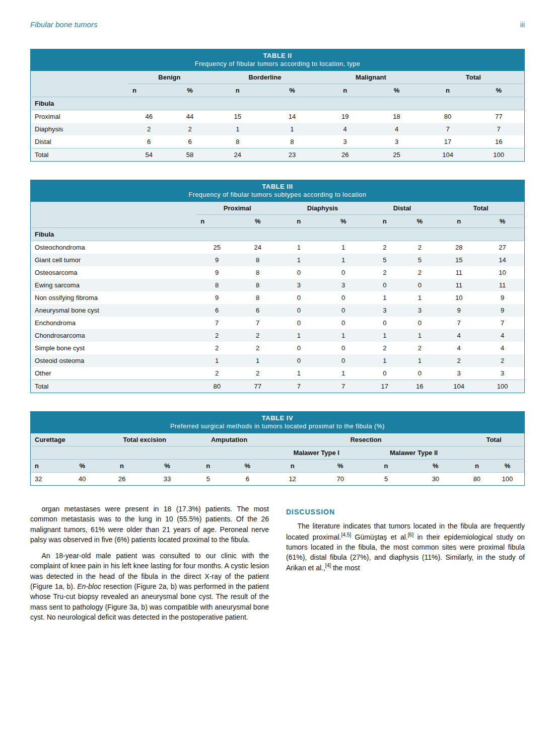Fibular bone tumors
iii
TABLE II Frequency of fibular tumors according to location, type
| | Benign | Borderline | Malignant | Total |
| --- | --- | --- | --- | --- |
| n | % | n | % | n | % | n | % |
| Fibula | |
| Proximal | 46 | 44 | 15 | 14 | 19 | 18 | 80 | 77 |
| Diaphysis | 2 | 2 | 1 | 1 | 4 | 4 | 7 | 7 |
| Distal | 6 | 6 | 8 | 8 | 3 | 3 | 17 | 16 |
| Total | 54 | 58 | 24 | 23 | 26 | 25 | 104 | 100 |
TABLE III Frequency of fibular tumors subtypes according to location
| | Proximal | Diaphysis | Distal | Total |
| --- | --- | --- | --- | --- |
| n | % | n | % | n | % | n | % |
| Fibula | |
| Osteochondroma | 25 | 24 | 1 | 1 | 2 | 2 | 28 | 27 |
| Giant cell tumor | 9 | 8 | 1 | 1 | 5 | 5 | 15 | 14 |
| Osteosarcoma | 9 | 8 | 0 | 0 | 2 | 2 | 11 | 10 |
| Ewing sarcoma | 8 | 8 | 3 | 3 | 0 | 0 | 11 | 11 |
| Non ossifying fibroma | 9 | 8 | 0 | 0 | 1 | 1 | 10 | 9 |
| Aneurysmal bone cyst | 6 | 6 | 0 | 0 | 3 | 3 | 9 | 9 |
| Enchondroma | 7 | 7 | 0 | 0 | 0 | 0 | 7 | 7 |
| Chondrosarcoma | 2 | 2 | 1 | 1 | 1 | 1 | 4 | 4 |
| Simple bone cyst | 2 | 2 | 0 | 0 | 2 | 2 | 4 | 4 |
| Osteoid osteoma | 1 | 1 | 0 | 0 | 1 | 1 | 2 | 2 |
| Other | 2 | 2 | 1 | 1 | 0 | 0 | 3 | 3 |
| Total | 80 | 77 | 7 | 7 | 17 | 16 | 104 | 100 |
TABLE IV Preferred surgical methods in tumors located proximal to the fibula (%)
| Curettage | Total excision | Amputation | Resection | Total |
| --- | --- | --- | --- | --- |
| | | | Malawer Type I | Malawer Type II | |
| n | % | n | % | n | % | n | % | n | % | n | % |
| 32 | 40 | 26 | 33 | 5 | 6 | 12 | 70 | 5 | 30 | 80 | 100 |
organ metastases were present in 18 (17.3%) patients. The most common metastasis was to the lung in 10 (55.5%) patients. Of the 26 malignant tumors, 61% were older than 21 years of age. Peroneal nerve palsy was observed in five (6%) patients located proximal to the fibula.
An 18-year-old male patient was consulted to our clinic with the complaint of knee pain in his left knee lasting for four months. A cystic lesion was detected in the head of the fibula in the direct X-ray of the patient (Figure 1a, b). En-bloc resection (Figure 2a, b) was performed in the patient whose Tru-cut biopsy revealed an aneurysmal bone cyst. The result of the mass sent to pathology (Figure 3a, b) was compatible with aneurysmal bone cyst. No neurological deficit was detected in the postoperative patient.
DISCUSSION
The literature indicates that tumors located in the fibula are frequently located proximal.[4,5] Gümüştaş et al.[6] in their epidemiological study on tumors located in the fibula, the most common sites were proximal fibula (61%), distal fibula (27%), and diaphysis (11%). Similarly, in the study of Arikan et al.,[4] the most